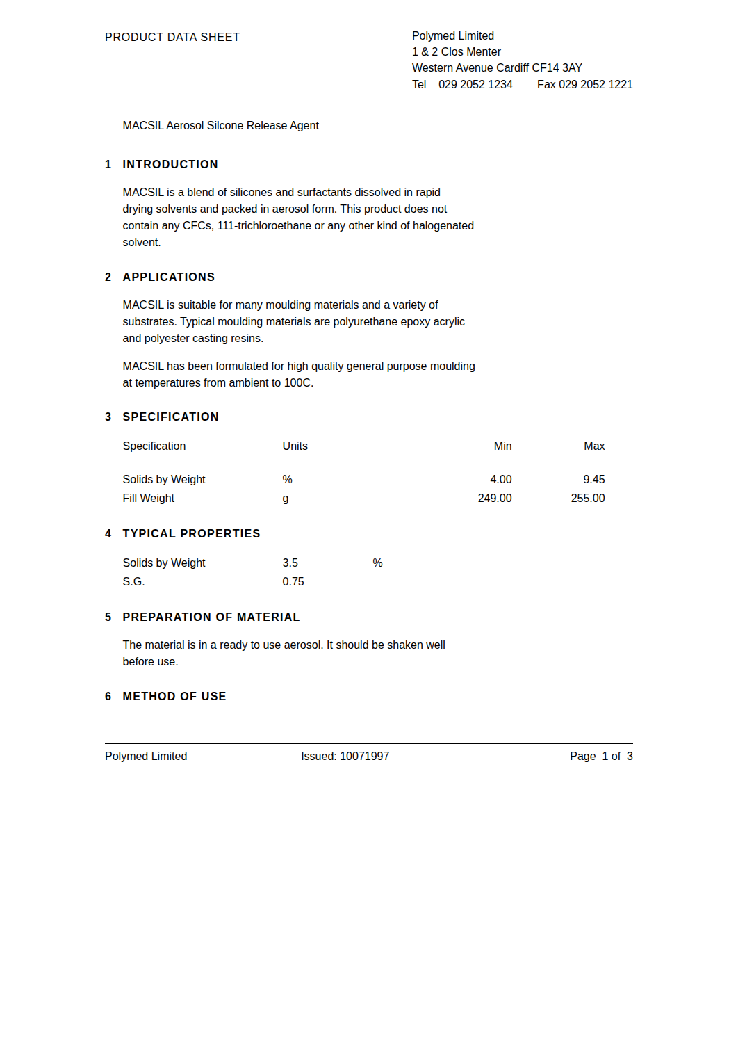PRODUCT DATA SHEET
Polymed Limited
1 & 2 Clos Menter
Western Avenue Cardiff CF14 3AY
Tel 029 2052 1234 Fax 029 2052 1221
MACSIL Aerosol Silcone Release Agent
1 INTRODUCTION
MACSIL is a blend of silicones and surfactants dissolved in rapid
drying solvents and packed in aerosol form. This product does not
contain any CFCs, 111-trichloroethane or any other kind of halogenated
solvent.
2 APPLICATIONS
MACSIL is suitable for many moulding materials and a variety of
substrates. Typical moulding materials are polyurethane epoxy acrylic
and polyester casting resins.
MACSIL has been formulated for high quality general purpose moulding
at temperatures from ambient to 100C.
3 SPECIFICATION
| Specification | Units | Min | Max |
| --- | --- | --- | --- |
| Solids by Weight | % | 4.00 | 9.45 |
| Fill Weight | g | 249.00 | 255.00 |
4 TYPICAL PROPERTIES
| Solids by Weight | 3.5 | % |
| S.G. | 0.75 | |
5 PREPARATION OF MATERIAL
The material is in a ready to use aerosol. It should be shaken well
before use.
6 METHOD OF USE
Polymed Limited Issued: 10071997 Page 1 of 3